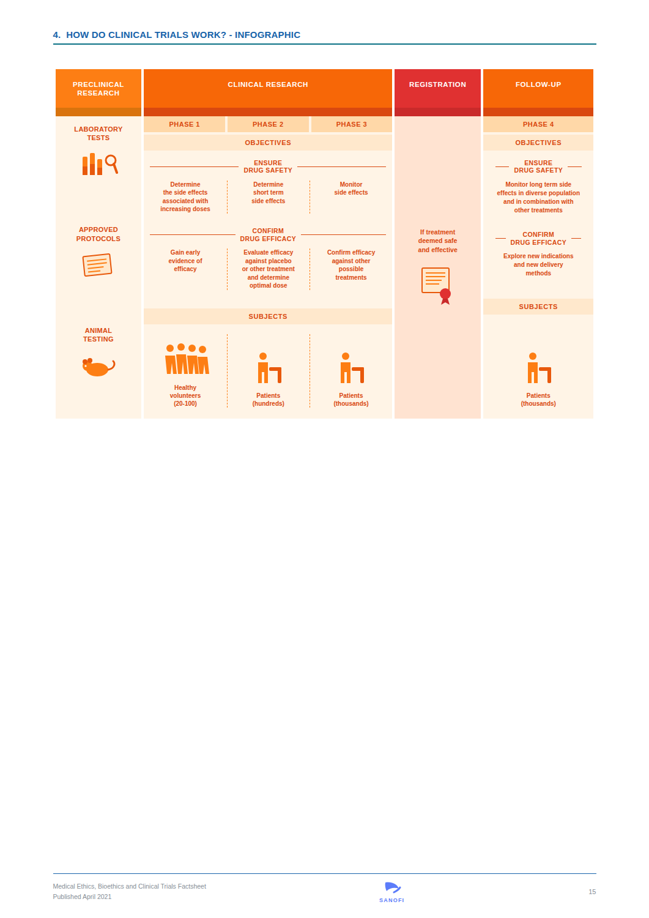4. HOW DO CLINICAL TRIALS WORK? - INFOGRAPHIC
PRECLINICAL
RESEARCH
CLINICAL RESEARCH
REGISTRATION
FOLLOW-UP
LABORATORY
TESTS
APPROVED
PROTOCOLS
ANIMAL
TESTING
PHASE 1
PHASE 2
PHASE 3
OBJECTIVES
ENSURE DRUG SAFETY
Determine
the side effects
associated with
increasing doses
Determine
short term
side effects
Monitor
side effects
CONFIRM DRUG EFFICACY
Gain early
evidence of
efficacy
Evaluate efficacy
against placebo
or other treatment
and determine
optimal dose
Confirm efficacy
against other
possible
treatments
SUBJECTS
Healthy
volunteers
(20-100)
Patients
(hundreds)
Patients
(thousands)
If treatment
deemed safe
and effective
PHASE 4
OBJECTIVES
ENSURE DRUG SAFETY
Monitor long term side
effects in diverse population
and in combination with
other treatments
CONFIRM DRUG EFFICACY
Explore new indications
and new delivery
methods
SUBJECTS
Patients
(thousands)
Medical Ethics, Bioethics and Clinical Trials Factsheet
Published April 2021
SANOFI
15